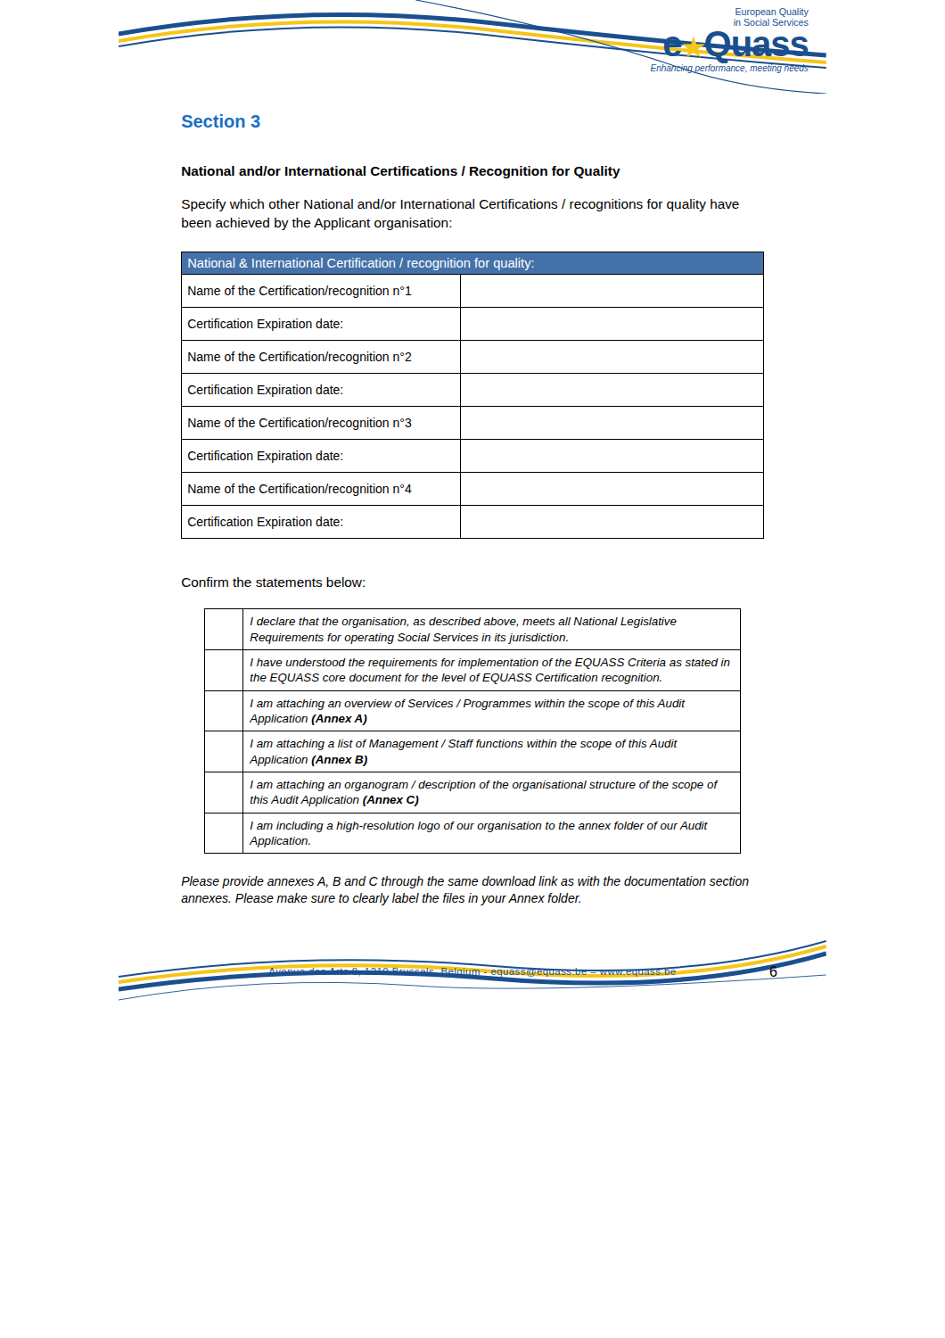European Quality
in Social Services
e★Quass
Enhancing performance, meeting needs
Section 3
National and/or International Certifications / Recognition for Quality
Specify which other National and/or International Certifications / recognitions for quality have been achieved by the Applicant organisation:
| National & International Certification / recognition for quality: |
| --- |
| Name of the Certification/recognition n°1 | |
| Certification Expiration date: | |
| Name of the Certification/recognition n°2 | |
| Certification Expiration date: | |
| Name of the Certification/recognition n°3 | |
| Certification Expiration date: | |
| Name of the Certification/recognition n°4 | |
| Certification Expiration date: | |
Confirm the statements below:
| | I declare that the organisation, as described above, meets all National Legislative Requirements for operating Social Services in its jurisdiction. |
| | I have understood the requirements for implementation of the EQUASS Criteria as stated in the EQUASS core document for the level of EQUASS Certification recognition. |
| | I am attaching an overview of Services / Programmes within the scope of this Audit Application (Annex A) |
| | I am attaching a list of Management / Staff functions within the scope of this Audit Application (Annex B) |
| | I am attaching an organogram / description of the organisational structure of the scope of this Audit Application (Annex C) |
| | I am including a high-resolution logo of our organisation to the annex folder of our Audit Application. |
Please provide annexes A, B and C through the same download link as with the documentation section annexes. Please make sure to clearly label the files in your Annex folder.
Avenue des Arts 8, 1210 Brussels, Belgium - equass@equass.be – www.equass.be
6